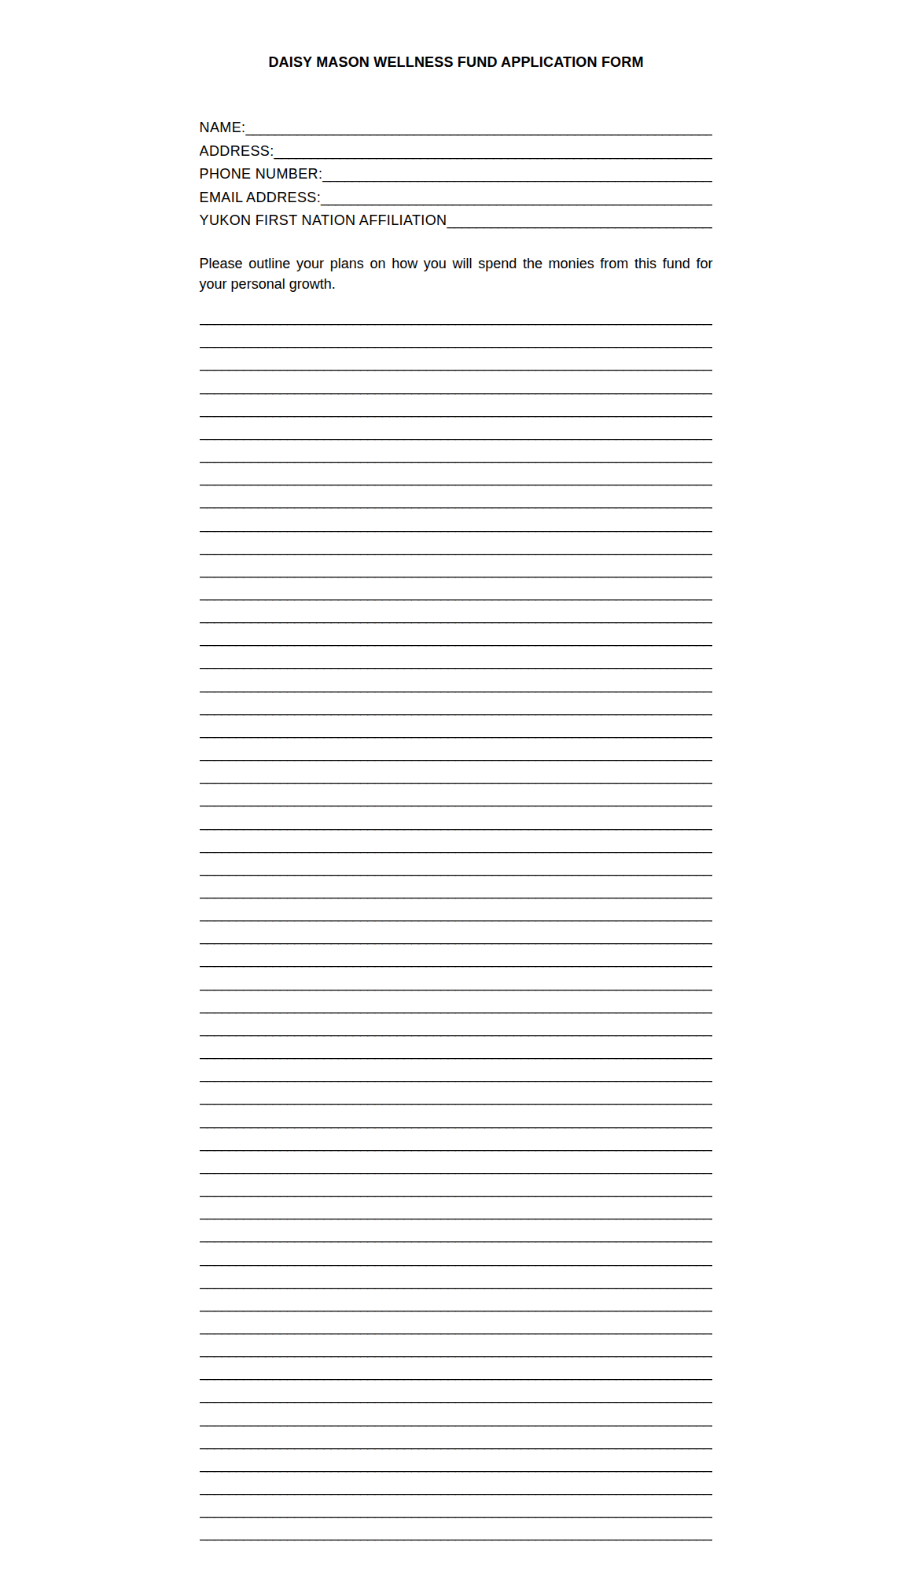DAISY MASON WELLNESS FUND APPLICATION FORM
NAME:_______________________________________________________________________
ADDRESS:_________________________________________________________________
PHONE NUMBER:_________________________________________________________
EMAIL ADDRESS:__________________________________________________________
YUKON FIRST NATION AFFILIATION_______________________________________
Please outline your plans on how you will spend the monies from this fund for your personal growth.
_______________________________________________________________________________________
_______________________________________________________________________________________
_______________________________________________________________________________________
_______________________________________________________________________________________
_______________________________________________________________________________________
_______________________________________________________________________________________
_______________________________________________________________________________________
_______________________________________________________________________________________
_______________________________________________________________________________________
_______________________________________________________________________________________
_______________________________________________________________________________________
_______________________________________________________________________________________
_______________________________________________________________________________________
_______________________________________________________________________________________
_______________________________________________________________________________________
_______________________________________________________________________________________
_______________________________________________________________________________________
_______________________________________________________________________________________
_______________________________________________________________________________________
_______________________________________________________________________________________
_______________________________________________________________________________________
_______________________________________________________________________________________
_______________________________________________________________________________________
_______________________________________________________________________________________
_______________________________________________________________________________________
_______________________________________________________________________________________
_______________________________________________________________________________________
_______________________________________________________________________________________
_______________________________________________________________________________________
_______________________________________________________________________________________
_______________________________________________________________________________________
_______________________________________________________________________________________
_______________________________________________________________________________________
_______________________________________________________________________________________
_______________________________________________________________________________________
_______________________________________________________________________________________
_______________________________________________________________________________________
_______________________________________________________________________________________
_______________________________________________________________________________________
_______________________________________________________________________________________
_______________________________________________________________________________________
_______________________________________________________________________________________
_______________________________________________________________________________________
_______________________________________________________________________________________
_______________________________________________________________________________________
_______________________________________________________________________________________
_______________________________________________________________________________________
_______________________________________________________________________________________
_______________________________________________________________________________________
_______________________________________________________________________________________
_______________________________________________________________________________________
_______________________________________________________________________________________
_______________________________________________________________________________________
_______________________________________________________________________________________